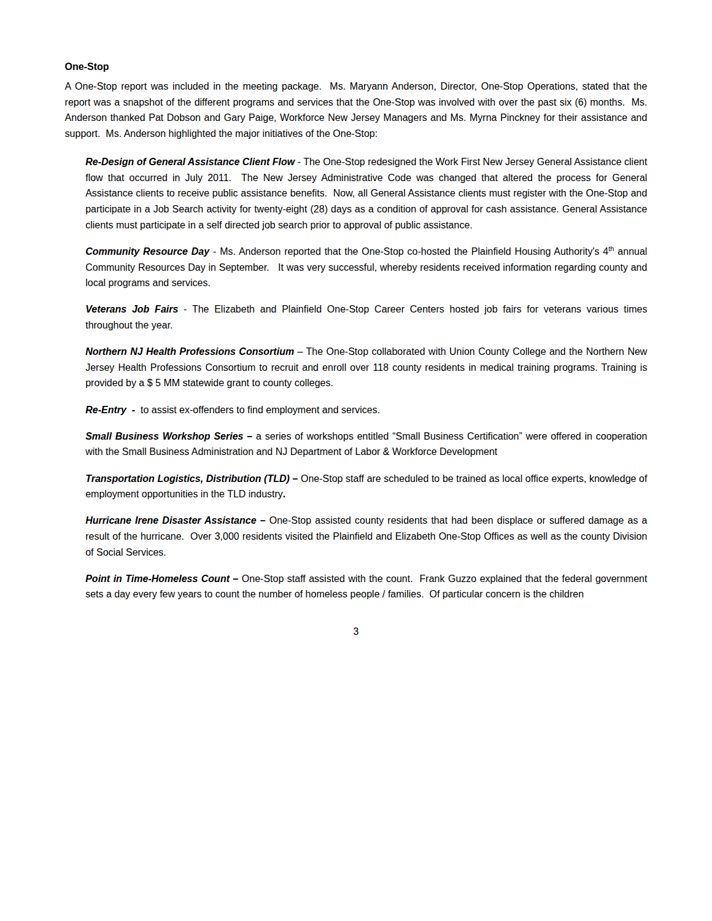One-Stop
A One-Stop report was included in the meeting package. Ms. Maryann Anderson, Director, One-Stop Operations, stated that the report was a snapshot of the different programs and services that the One-Stop was involved with over the past six (6) months. Ms. Anderson thanked Pat Dobson and Gary Paige, Workforce New Jersey Managers and Ms. Myrna Pinckney for their assistance and support. Ms. Anderson highlighted the major initiatives of the One-Stop:
Re-Design of General Assistance Client Flow - The One-Stop redesigned the Work First New Jersey General Assistance client flow that occurred in July 2011. The New Jersey Administrative Code was changed that altered the process for General Assistance clients to receive public assistance benefits. Now, all General Assistance clients must register with the One-Stop and participate in a Job Search activity for twenty-eight (28) days as a condition of approval for cash assistance. General Assistance clients must participate in a self directed job search prior to approval of public assistance.
Community Resource Day - Ms. Anderson reported that the One-Stop co-hosted the Plainfield Housing Authority's 4th annual Community Resources Day in September. It was very successful, whereby residents received information regarding county and local programs and services.
Veterans Job Fairs - The Elizabeth and Plainfield One-Stop Career Centers hosted job fairs for veterans various times throughout the year.
Northern NJ Health Professions Consortium – The One-Stop collaborated with Union County College and the Northern New Jersey Health Professions Consortium to recruit and enroll over 118 county residents in medical training programs. Training is provided by a $ 5 MM statewide grant to county colleges.
Re-Entry - to assist ex-offenders to find employment and services.
Small Business Workshop Series – a series of workshops entitled “Small Business Certification” were offered in cooperation with the Small Business Administration and NJ Department of Labor & Workforce Development
Transportation Logistics, Distribution (TLD) – One-Stop staff are scheduled to be trained as local office experts, knowledge of employment opportunities in the TLD industry.
Hurricane Irene Disaster Assistance – One-Stop assisted county residents that had been displace or suffered damage as a result of the hurricane. Over 3,000 residents visited the Plainfield and Elizabeth One-Stop Offices as well as the county Division of Social Services.
Point in Time-Homeless Count – One-Stop staff assisted with the count. Frank Guzzo explained that the federal government sets a day every few years to count the number of homeless people / families. Of particular concern is the children
3